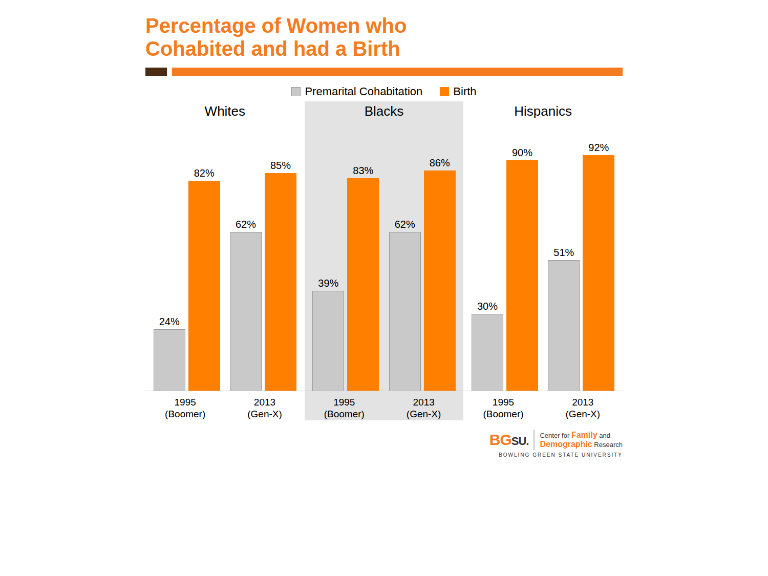Percentage of Women who
Cohabited and had a Birth
Premarital Cohabitation
Birth
Whites
24%
82%
62%
85%
Blacks
39%
83%
62%
86%
Hispanics
30%
90%
51%
92%
1995
(Boomer)
2013
(Gen-X)
1995
(Boomer)
2013
(Gen-X)
1995
(Boomer)
2013
(Gen-X)
BGSU.
Center for Family and
Demographic Research
BOWLING GREEN STATE UNIVERSITY